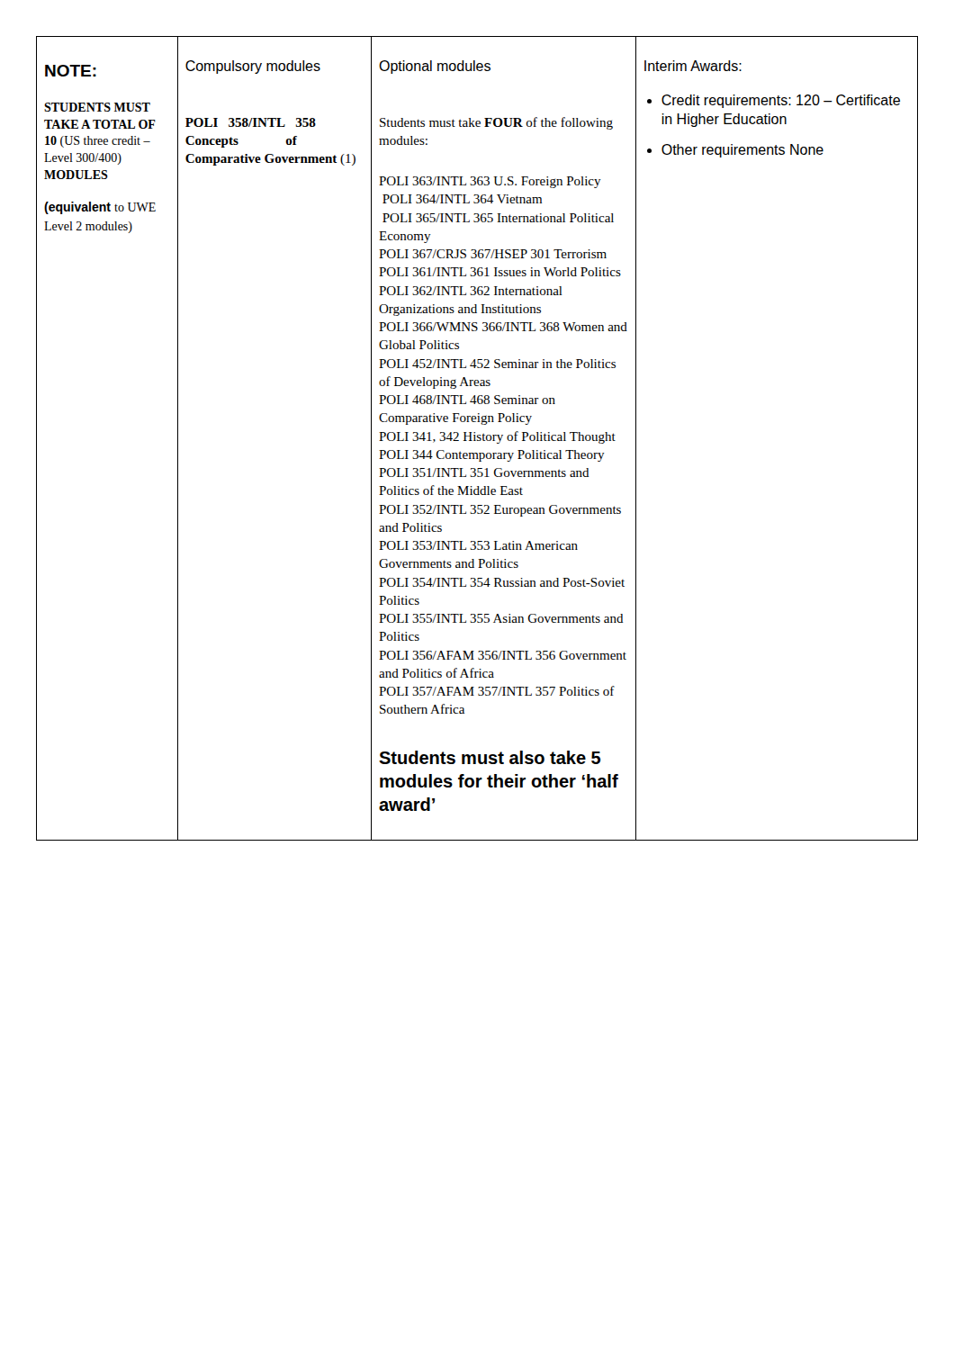| NOTE: STUDENTS MUST TAKE A TOTAL OF 10 (US three credit – Level 300/400) MODULES (equivalent to UWE Level 2 modules) | Compulsory modules POLI 358/INTL 358 Concepts of Comparative Government (1) | Optional modules Students must take FOUR of the following modules: POLI 363/INTL 363 U.S. Foreign Policy POLI 364/INTL 364 Vietnam POLI 365/INTL 365 International Political Economy POLI 367/CRJS 367/HSEP 301 Terrorism POLI 361/INTL 361 Issues in World Politics POLI 362/INTL 362 International Organizations and Institutions POLI 366/WMNS 366/INTL 368 Women and Global Politics POLI 452/INTL 452 Seminar in the Politics of Developing Areas POLI 468/INTL 468 Seminar on Comparative Foreign Policy POLI 341, 342 History of Political Thought POLI 344 Contemporary Political Theory POLI 351/INTL 351 Governments and Politics of the Middle East POLI 352/INTL 352 European Governments and Politics POLI 353/INTL 353 Latin American Governments and Politics POLI 354/INTL 354 Russian and Post-Soviet Politics POLI 355/INTL 355 Asian Governments and Politics POLI 356/AFAM 356/INTL 356 Government and Politics of Africa POLI 357/AFAM 357/INTL 357 Politics of Southern Africa Students must also take 5 modules for their other ‘half award’ | Interim Awards: Credit requirements: 120 – Certificate in Higher Education Other requirements None |